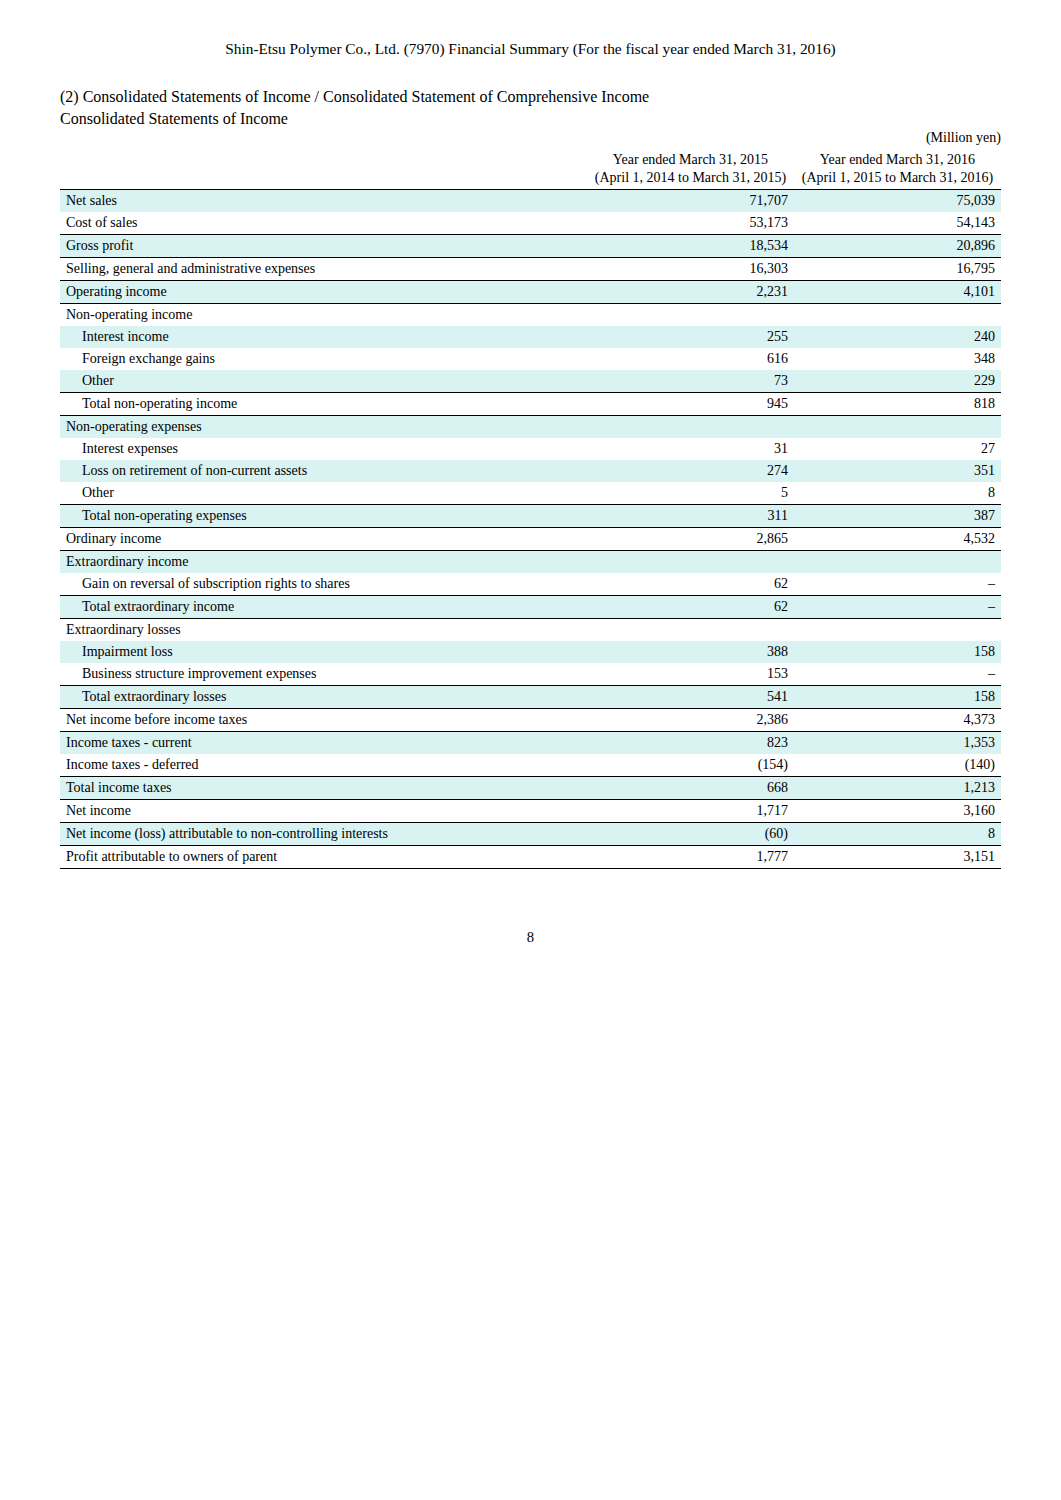Shin-Etsu Polymer Co., Ltd. (7970) Financial Summary (For the fiscal year ended March 31, 2016)
(2) Consolidated Statements of Income / Consolidated Statement of Comprehensive Income
Consolidated Statements of Income
(Million yen)
| | Year ended March 31, 2015 (April 1, 2014 to March 31, 2015) | Year ended March 31, 2016 (April 1, 2015 to March 31, 2016) |
| --- | --- | --- |
| Net sales | 71,707 | 75,039 |
| Cost of sales | 53,173 | 54,143 |
| Gross profit | 18,534 | 20,896 |
| Selling, general and administrative expenses | 16,303 | 16,795 |
| Operating income | 2,231 | 4,101 |
| Non-operating income | | |
| Interest income | 255 | 240 |
| Foreign exchange gains | 616 | 348 |
| Other | 73 | 229 |
| Total non-operating income | 945 | 818 |
| Non-operating expenses | | |
| Interest expenses | 31 | 27 |
| Loss on retirement of non-current assets | 274 | 351 |
| Other | 5 | 8 |
| Total non-operating expenses | 311 | 387 |
| Ordinary income | 2,865 | 4,532 |
| Extraordinary income | | |
| Gain on reversal of subscription rights to shares | 62 | – |
| Total extraordinary income | 62 | – |
| Extraordinary losses | | |
| Impairment loss | 388 | 158 |
| Business structure improvement expenses | 153 | – |
| Total extraordinary losses | 541 | 158 |
| Net income before income taxes | 2,386 | 4,373 |
| Income taxes - current | 823 | 1,353 |
| Income taxes - deferred | (154) | (140) |
| Total income taxes | 668 | 1,213 |
| Net income | 1,717 | 3,160 |
| Net income (loss) attributable to non-controlling interests | (60) | 8 |
| Profit attributable to owners of parent | 1,777 | 3,151 |
8